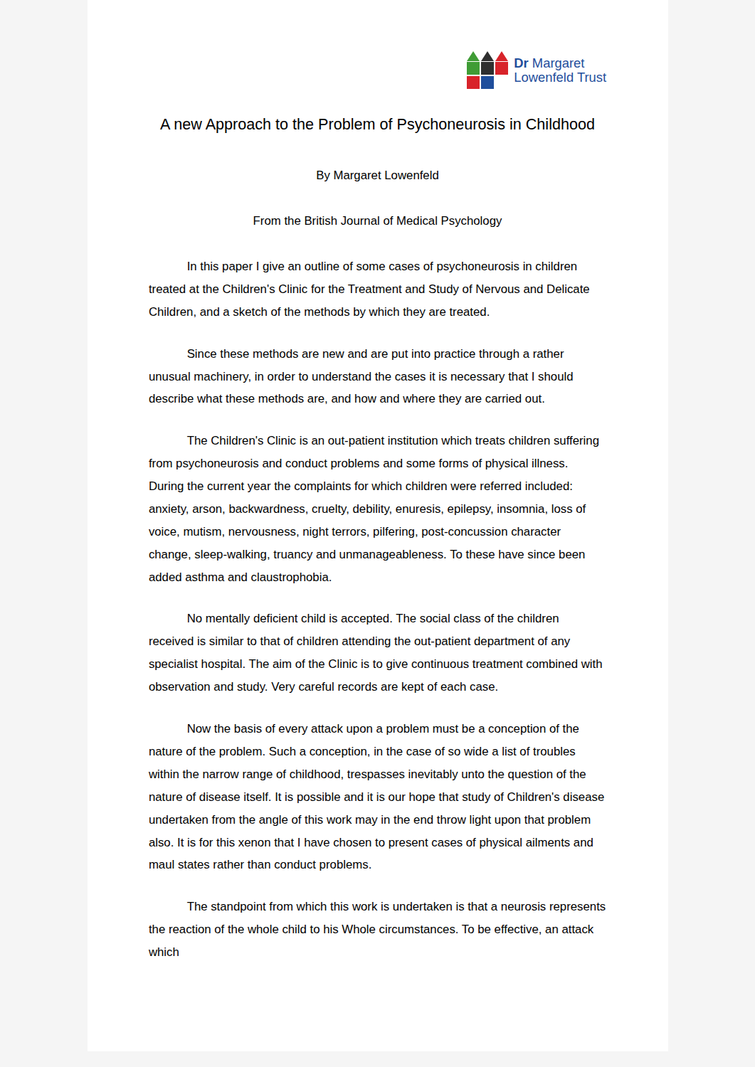Dr Margaret
Lowenfeld Trust
A new Approach to the Problem of Psychoneurosis in Childhood
By Margaret Lowenfeld
From the British Journal of Medical Psychology
In this paper I give an outline of some cases of psychoneurosis in children treated at the Children's Clinic for the Treatment and Study of Nervous and Delicate Children, and a sketch of the methods by which they are treated.
Since these methods are new and are put into practice through a rather unusual machinery, in order to understand the cases it is necessary that I should describe what these methods are, and how and where they are carried out.
The Children's Clinic is an out-patient institution which treats children suffering from psychoneurosis and conduct problems and some forms of physical illness. During the current year the complaints for which children were referred included: anxiety, arson, backwardness, cruelty, debility, enuresis, epilepsy, insomnia, loss of voice, mutism, nervousness, night terrors, pilfering, post-concussion character change, sleep-walking, truancy and unmanageableness. To these have since been added asthma and claustrophobia.
No mentally deficient child is accepted. The social class of the children received is similar to that of children attending the out-patient department of any specialist hospital. The aim of the Clinic is to give continuous treatment combined with observation and study. Very careful records are kept of each case.
Now the basis of every attack upon a problem must be a conception of the nature of the problem. Such a conception, in the case of so wide a list of troubles within the narrow range of childhood, trespasses inevitably unto the question of the nature of disease itself. It is possible and it is our hope that study of Children's disease undertaken from the angle of this work may in the end throw light upon that problem also. It is for this xenon that I have chosen to present cases of physical ailments and maul states rather than conduct problems.
The standpoint from which this work is undertaken is that a neurosis represents the reaction of the whole child to his Whole circumstances. To be effective, an attack which